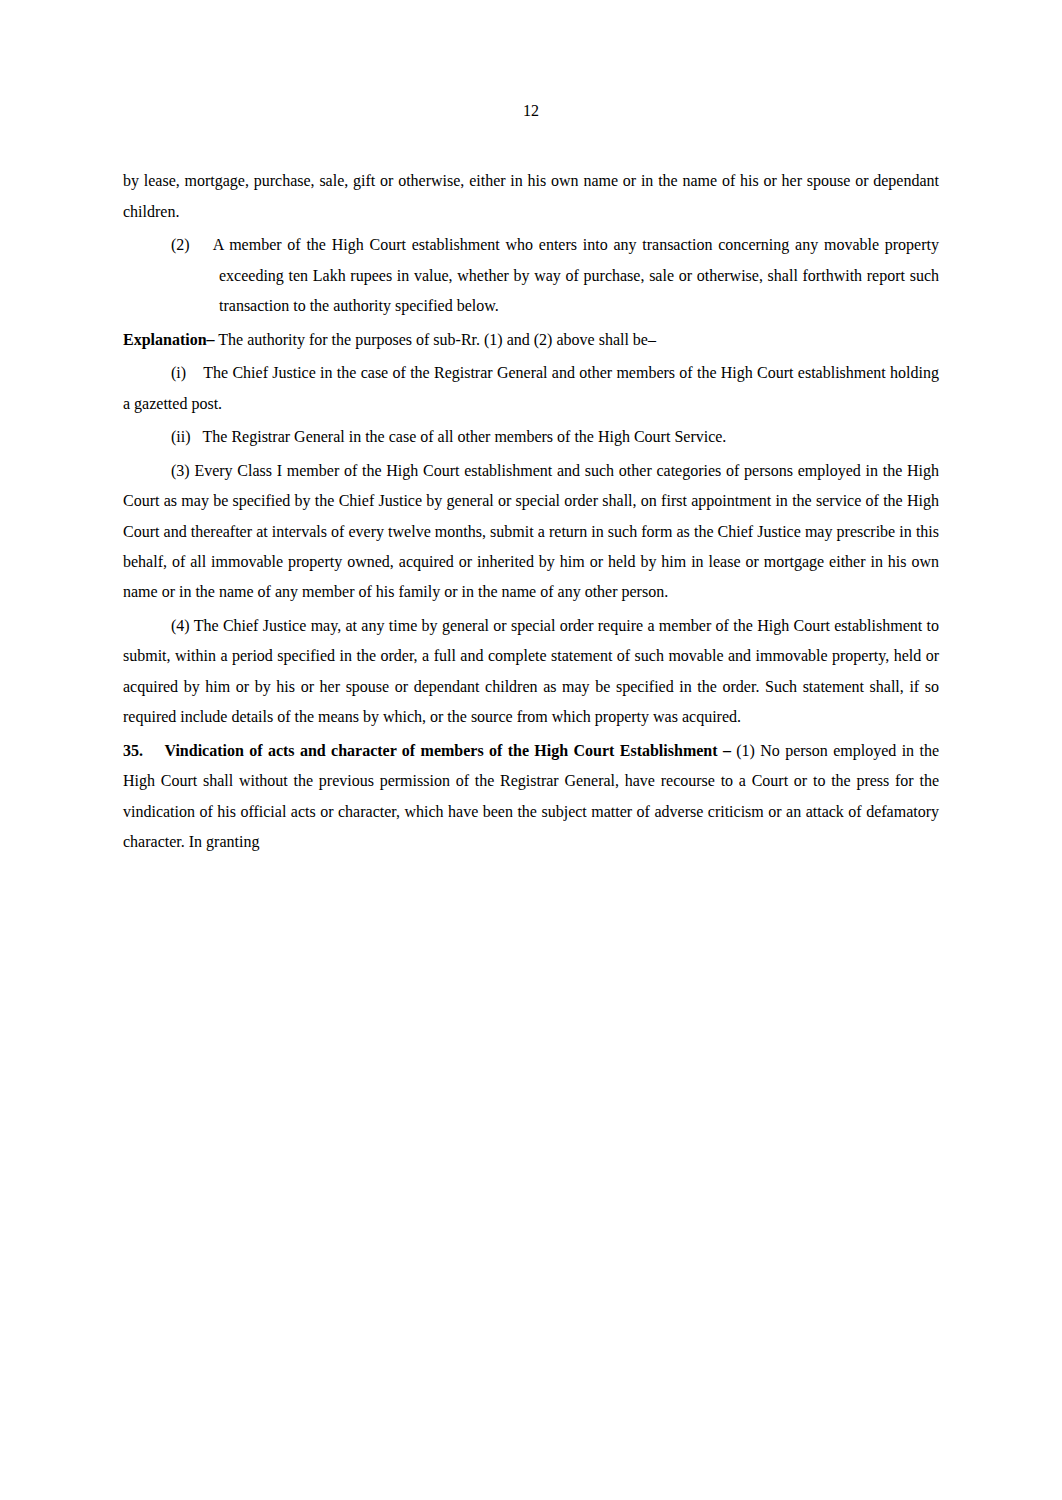12
by lease, mortgage, purchase, sale, gift or otherwise, either in his own name or in the name of his or her spouse or dependant children.
(2) A member of the High Court establishment who enters into any transaction concerning any movable property exceeding ten Lakh rupees in value, whether by way of purchase, sale or otherwise, shall forthwith report such transaction to the authority specified below.
Explanation– The authority for the purposes of sub-Rr. (1) and (2) above shall be–
(i) The Chief Justice in the case of the Registrar General and other members of the High Court establishment holding a gazetted post.
(ii) The Registrar General in the case of all other members of the High Court Service.
(3) Every Class I member of the High Court establishment and such other categories of persons employed in the High Court as may be specified by the Chief Justice by general or special order shall, on first appointment in the service of the High Court and thereafter at intervals of every twelve months, submit a return in such form as the Chief Justice may prescribe in this behalf, of all immovable property owned, acquired or inherited by him or held by him in lease or mortgage either in his own name or in the name of any member of his family or in the name of any other person.
(4) The Chief Justice may, at any time by general or special order require a member of the High Court establishment to submit, within a period specified in the order, a full and complete statement of such movable and immovable property, held or acquired by him or by his or her spouse or dependant children as may be specified in the order. Such statement shall, if so required include details of the means by which, or the source from which property was acquired.
35. Vindication of acts and character of members of the High Court Establishment – (1) No person employed in the High Court shall without the previous permission of the Registrar General, have recourse to a Court or to the press for the vindication of his official acts or character, which have been the subject matter of adverse criticism or an attack of defamatory character. In granting